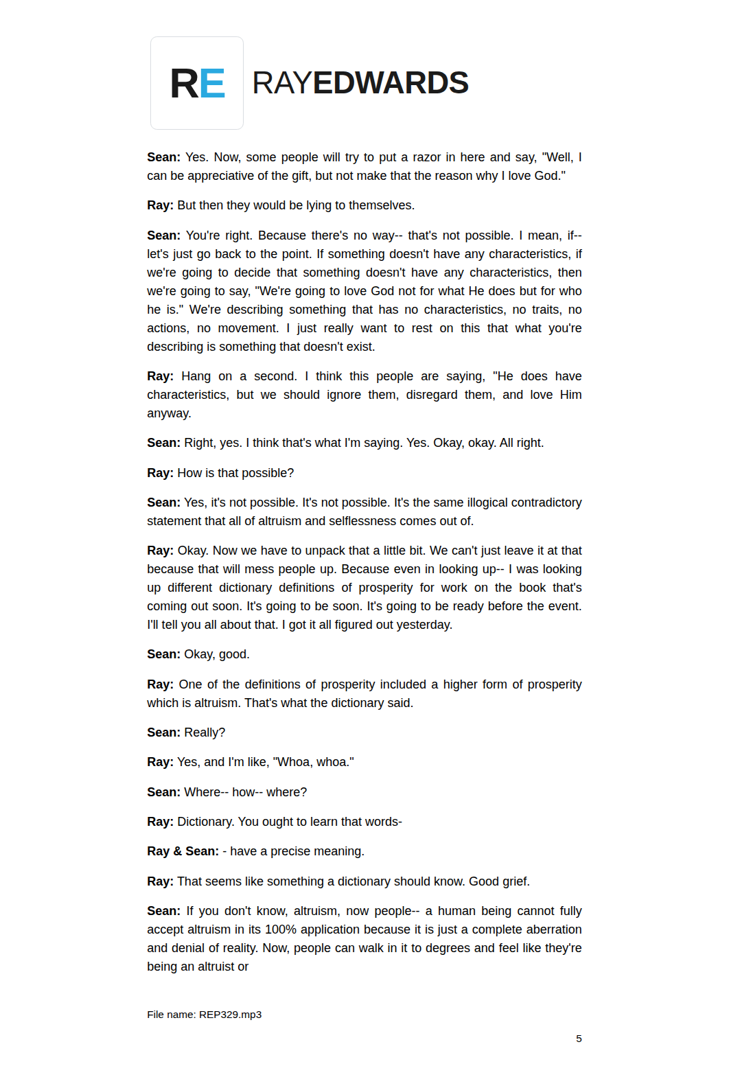RE
RAY EDWARDS
Sean: Yes. Now, some people will try to put a razor in here and say, "Well, I can be appreciative of the gift, but not make that the reason why I love God."
Ray: But then they would be lying to themselves.
Sean: You're right. Because there's no way-- that's not possible. I mean, if-- let's just go back to the point. If something doesn't have any characteristics, if we're going to decide that something doesn't have any characteristics, then we're going to say, "We're going to love God not for what He does but for who he is." We're describing something that has no characteristics, no traits, no actions, no movement. I just really want to rest on this that what you're describing is something that doesn't exist.
Ray: Hang on a second. I think this people are saying, "He does have characteristics, but we should ignore them, disregard them, and love Him anyway.
Sean: Right, yes. I think that's what I'm saying. Yes. Okay, okay. All right.
Ray: How is that possible?
Sean: Yes, it's not possible. It's not possible. It's the same illogical contradictory statement that all of altruism and selflessness comes out of.
Ray: Okay. Now we have to unpack that a little bit. We can't just leave it at that because that will mess people up. Because even in looking up-- I was looking up different dictionary definitions of prosperity for work on the book that's coming out soon. It's going to be soon. It's going to be ready before the event. I'll tell you all about that. I got it all figured out yesterday.
Sean: Okay, good.
Ray: One of the definitions of prosperity included a higher form of prosperity which is altruism. That's what the dictionary said.
Sean: Really?
Ray: Yes, and I'm like, "Whoa, whoa."
Sean: Where-- how-- where?
Ray: Dictionary. You ought to learn that words-
Ray & Sean: - have a precise meaning.
Ray: That seems like something a dictionary should know. Good grief.
Sean: If you don't know, altruism, now people-- a human being cannot fully accept altruism in its 100% application because it is just a complete aberration and denial of reality. Now, people can walk in it to degrees and feel like they're being an altruist or
File name: REP329.mp3
5